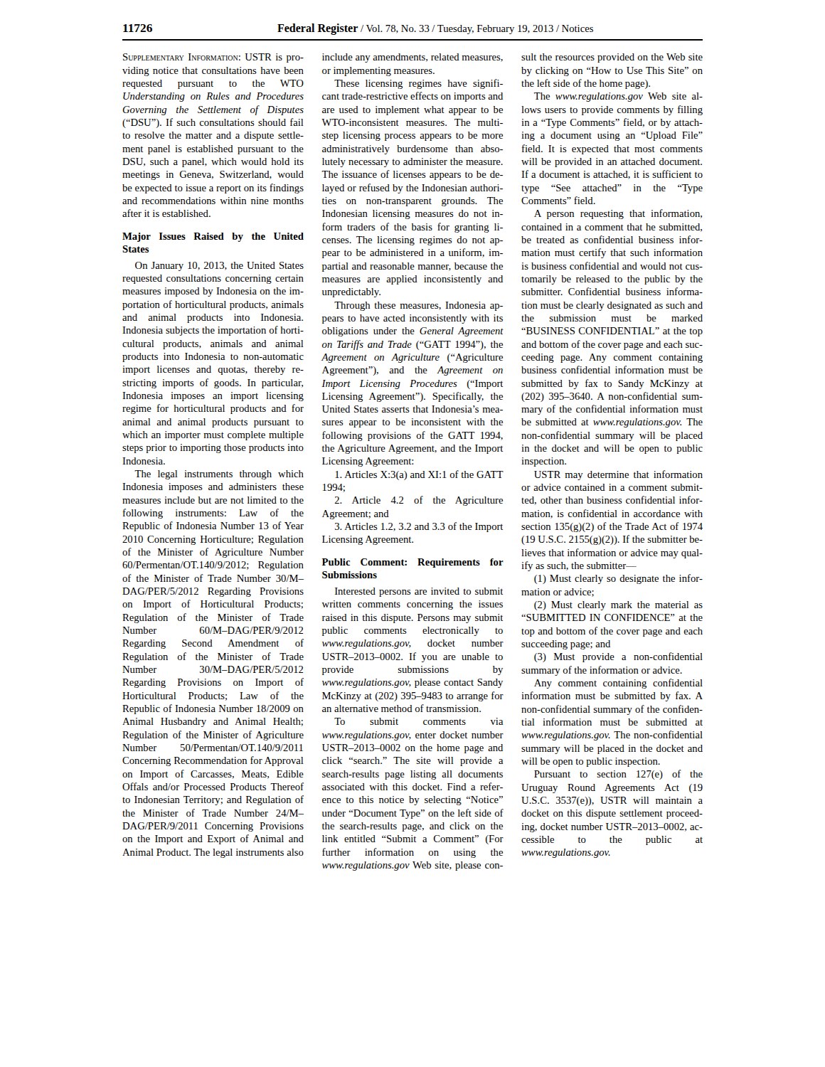11726
Federal Register / Vol. 78, No. 33 / Tuesday, February 19, 2013 / Notices
Supplementary Information: USTR is providing notice that consultations have been requested pursuant to the WTO Understanding on Rules and Procedures Governing the Settlement of Disputes (“DSU”). If such consultations should fail to resolve the matter and a dispute settlement panel is established pursuant to the DSU, such a panel, which would hold its meetings in Geneva, Switzerland, would be expected to issue a report on its findings and recommendations within nine months after it is established.
Major Issues Raised by the United States
On January 10, 2013, the United States requested consultations concerning certain measures imposed by Indonesia on the importation of horticultural products, animals and animal products into Indonesia. Indonesia subjects the importation of horticultural products, animals and animal products into Indonesia to non-automatic import licenses and quotas, thereby restricting imports of goods. In particular, Indonesia imposes an import licensing regime for horticultural products and for animal and animal products pursuant to which an importer must complete multiple steps prior to importing those products into Indonesia.
The legal instruments through which Indonesia imposes and administers these measures include but are not limited to the following instruments: Law of the Republic of Indonesia Number 13 of Year 2010 Concerning Horticulture; Regulation of the Minister of Agriculture Number 60/Permentan/OT.140/9/2012; Regulation of the Minister of Trade Number 30/M–DAG/PER/5/2012 Regarding Provisions on Import of Horticultural Products; Regulation of the Minister of Trade Number 60/M–DAG/PER/9/2012 Regarding Second Amendment of Regulation of the Minister of Trade Number 30/M–DAG/PER/5/2012 Regarding Provisions on Import of Horticultural Products; Law of the Republic of Indonesia Number 18/2009 on Animal Husbandry and Animal Health; Regulation of the Minister of Agriculture Number 50/Permentan/OT.140/9/2011 Concerning Recommendation for Approval on Import of Carcasses, Meats, Edible Offals and/or Processed Products Thereof to Indonesian Territory; and Regulation of the Minister of Trade Number 24/M–DAG/PER/9/2011 Concerning Provisions on the Import and Export of Animal and Animal Product. The legal instruments also include any amendments, related measures, or implementing measures.
These licensing regimes have significant trade-restrictive effects on imports and are used to implement what appear to be WTO-inconsistent measures. The multi-step licensing process appears to be more administratively burdensome than absolutely necessary to administer the measure. The issuance of licenses appears to be delayed or refused by the Indonesian authorities on non-transparent grounds. The Indonesian licensing measures do not inform traders of the basis for granting licenses. The licensing regimes do not appear to be administered in a uniform, impartial and reasonable manner, because the measures are applied inconsistently and unpredictably.
Through these measures, Indonesia appears to have acted inconsistently with its obligations under the General Agreement on Tariffs and Trade (“GATT 1994”), the Agreement on Agriculture (“Agriculture Agreement”), and the Agreement on Import Licensing Procedures (“Import Licensing Agreement”). Specifically, the United States asserts that Indonesia’s measures appear to be inconsistent with the following provisions of the GATT 1994, the Agriculture Agreement, and the Import Licensing Agreement:
1. Articles X:3(a) and XI:1 of the GATT 1994;
2. Article 4.2 of the Agriculture Agreement; and
3. Articles 1.2, 3.2 and 3.3 of the Import Licensing Agreement.
Public Comment: Requirements for Submissions
Interested persons are invited to submit written comments concerning the issues raised in this dispute. Persons may submit public comments electronically to www.regulations.gov, docket number USTR–2013–0002. If you are unable to provide submissions by www.regulations.gov, please contact Sandy McKinzy at (202) 395–9483 to arrange for an alternative method of transmission.
To submit comments via www.regulations.gov, enter docket number USTR–2013–0002 on the home page and click “search.” The site will provide a search-results page listing all documents associated with this docket. Find a reference to this notice by selecting “Notice” under “Document Type” on the left side of the search-results page, and click on the link entitled “Submit a Comment” (For further information on using the www.regulations.gov Web site, please consult the resources provided on the Web site by clicking on “How to Use This Site” on the left side of the home page).
The www.regulations.gov Web site allows users to provide comments by filling in a “Type Comments” field, or by attaching a document using an “Upload File” field. It is expected that most comments will be provided in an attached document. If a document is attached, it is sufficient to type “See attached” in the “Type Comments” field.
A person requesting that information, contained in a comment that he submitted, be treated as confidential business information must certify that such information is business confidential and would not customarily be released to the public by the submitter. Confidential business information must be clearly designated as such and the submission must be marked “BUSINESS CONFIDENTIAL” at the top and bottom of the cover page and each succeeding page. Any comment containing business confidential information must be submitted by fax to Sandy McKinzy at (202) 395–3640. A non-confidential summary of the confidential information must be submitted at www.regulations.gov. The non-confidential summary will be placed in the docket and will be open to public inspection.
USTR may determine that information or advice contained in a comment submitted, other than business confidential information, is confidential in accordance with section 135(g)(2) of the Trade Act of 1974 (19 U.S.C. 2155(g)(2)). If the submitter believes that information or advice may qualify as such, the submitter—
(1) Must clearly so designate the information or advice;
(2) Must clearly mark the material as “SUBMITTED IN CONFIDENCE” at the top and bottom of the cover page and each succeeding page; and
(3) Must provide a non-confidential summary of the information or advice.
Any comment containing confidential information must be submitted by fax. A non-confidential summary of the confidential information must be submitted at www.regulations.gov. The non-confidential summary will be placed in the docket and will be open to public inspection.
Pursuant to section 127(e) of the Uruguay Round Agreements Act (19 U.S.C. 3537(e)), USTR will maintain a docket on this dispute settlement proceeding, docket number USTR–2013–0002, accessible to the public at www.regulations.gov.